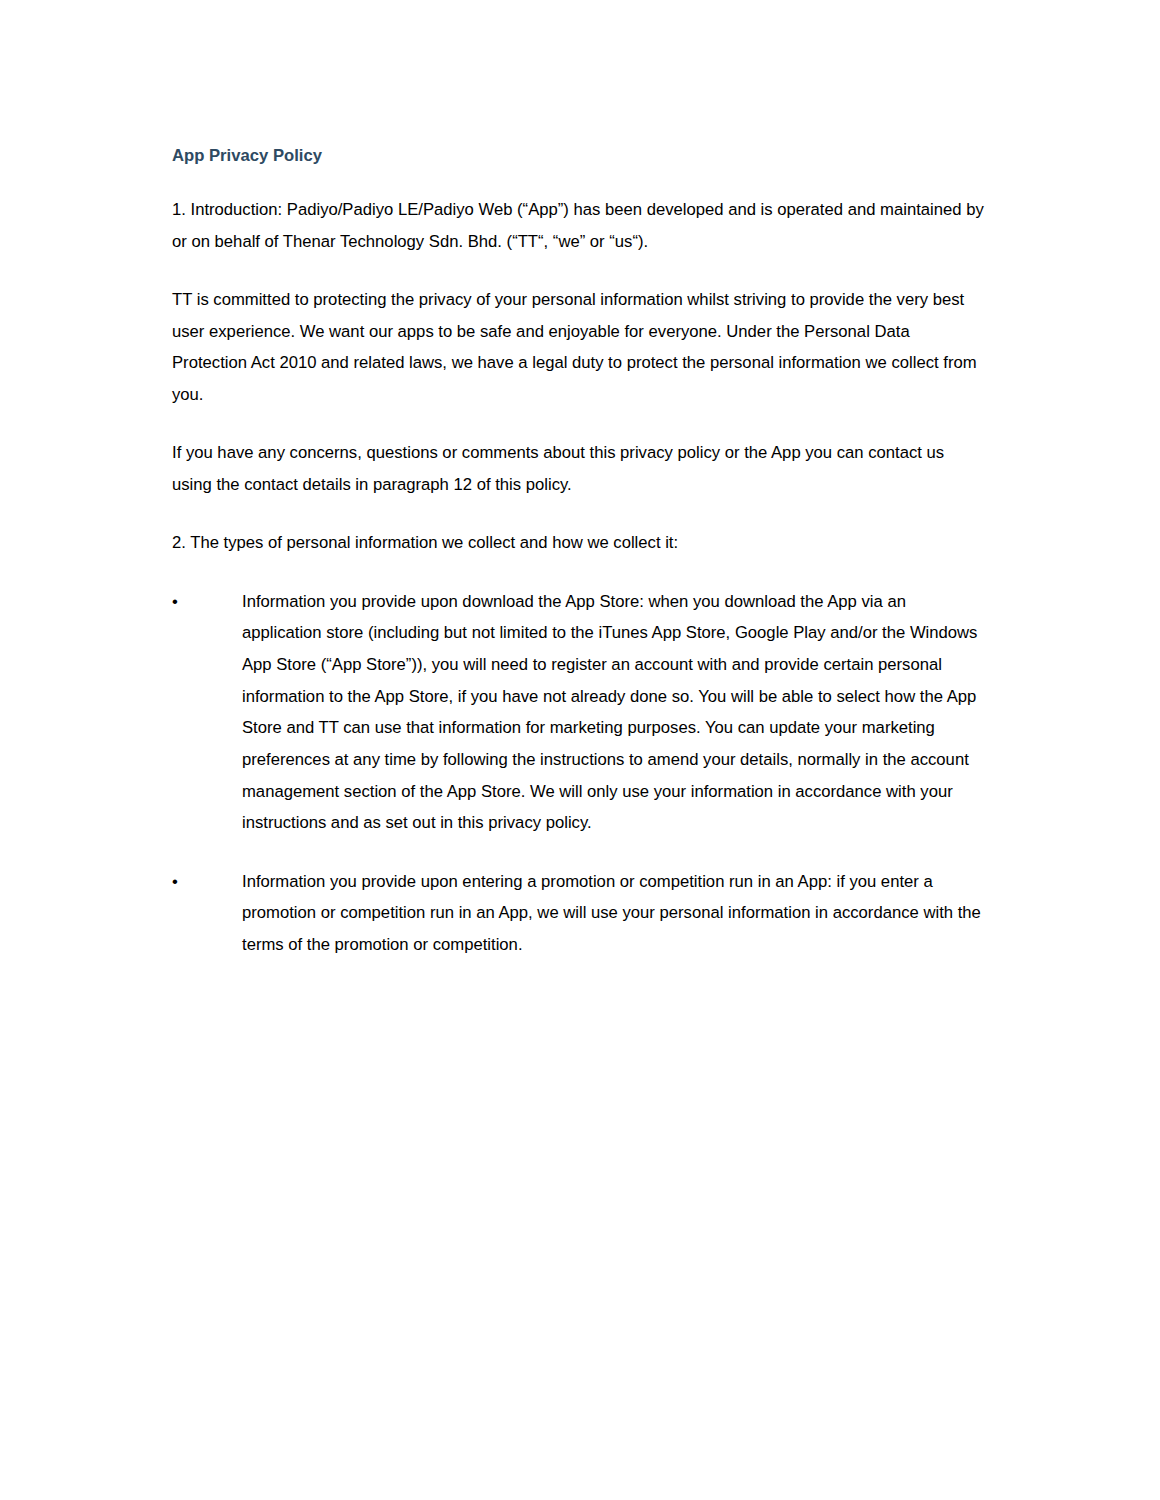App Privacy Policy
1. Introduction: Padiyo/Padiyo LE/Padiyo Web (“App”) has been developed and is operated and maintained by or on behalf of Thenar Technology Sdn. Bhd. (“TT“, “we” or “us“).
TT is committed to protecting the privacy of your personal information whilst striving to provide the very best user experience. We want our apps to be safe and enjoyable for everyone. Under the Personal Data Protection Act 2010 and related laws, we have a legal duty to protect the personal information we collect from you.
If you have any concerns, questions or comments about this privacy policy or the App you can contact us using the contact details in paragraph 12 of this policy.
2. The types of personal information we collect and how we collect it:
Information you provide upon download the App Store: when you download the App via an application store (including but not limited to the iTunes App Store, Google Play and/or the Windows App Store (“App Store”)), you will need to register an account with and provide certain personal information to the App Store, if you have not already done so. You will be able to select how the App Store and TT can use that information for marketing purposes. You can update your marketing preferences at any time by following the instructions to amend your details, normally in the account management section of the App Store. We will only use your information in accordance with your instructions and as set out in this privacy policy.
Information you provide upon entering a promotion or competition run in an App: if you enter a promotion or competition run in an App, we will use your personal information in accordance with the terms of the promotion or competition.